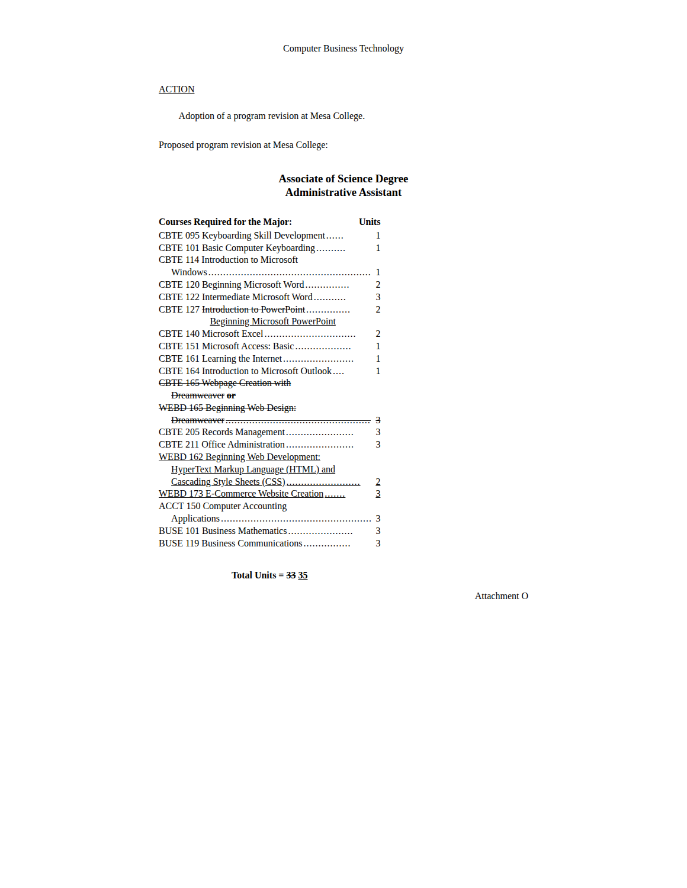Computer Business Technology
ACTION
Adoption of a program revision at Mesa College.
Proposed program revision at Mesa College:
Associate of Science Degree
Administrative Assistant
Courses Required for the Major: Units
CBTE 095 Keyboarding Skill Development ...... 1
CBTE 101 Basic Computer Keyboarding .......... 1
CBTE 114 Introduction to Microsoft
Windows ......................................................... 1
CBTE 120 Beginning Microsoft Word ............... 2
CBTE 122 Intermediate Microsoft Word ........... 3
CBTE 127 Introduction to PowerPoint ............... 2
Beginning Microsoft PowerPoint
CBTE 140 Microsoft Excel ............................... 2
CBTE 151 Microsoft Access: Basic ................... 1
CBTE 161 Learning the Internet ........................ 1
CBTE 164 Introduction to Microsoft Outlook .... 1
CBTE 165 Webpage Creation with
Dreamweaver or
WEBD 165 Beginning Web Design:
Dreamweaver ................................................... 3
CBTE 205 Records Management ....................... 3
CBTE 211 Office Administration ....................... 3
WEBD 162 Beginning Web Development:
HyperText Markup Language (HTML) and
Cascading Style Sheets (CSS) ......................... 2
WEBD 173 E-Commerce Website Creation ....... 3
ACCT 150 Computer Accounting
Applications ................................................... 3
BUSE 101 Business Mathematics ...................... 3
BUSE 119 Business Communications ................ 3
Total Units = 33 35
Attachment O